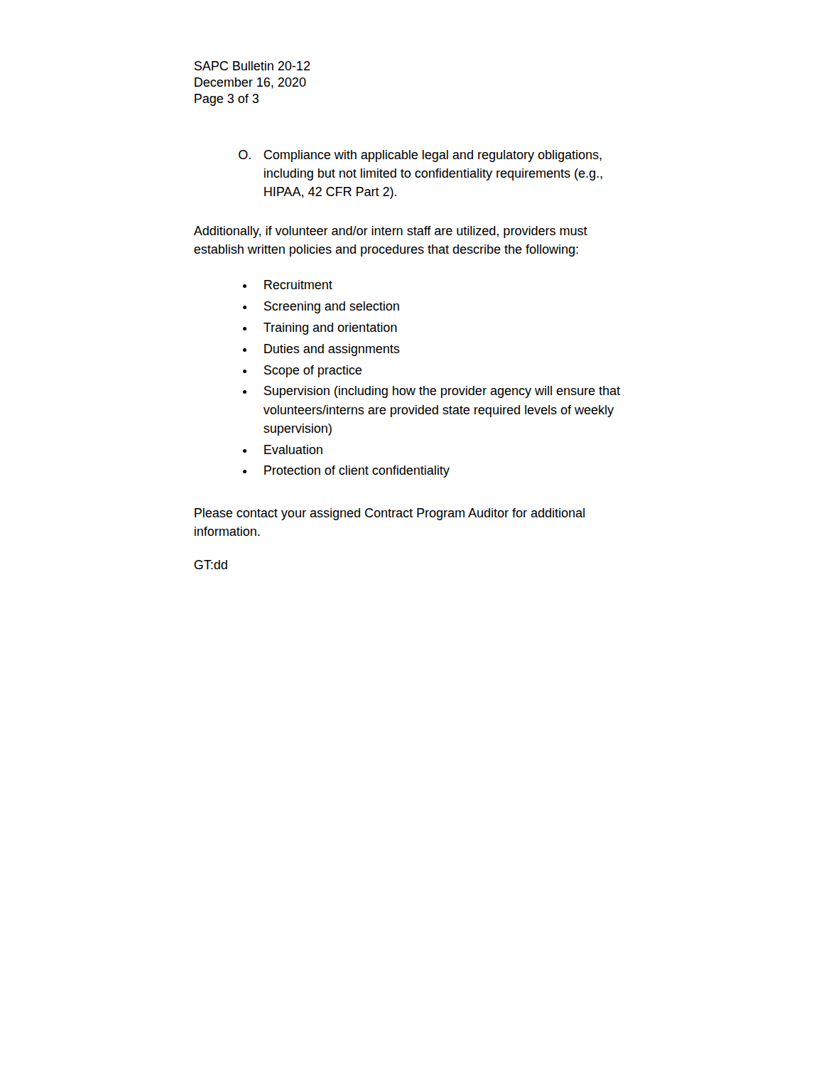SAPC Bulletin 20-12
December 16, 2020
Page 3 of 3
Compliance with applicable legal and regulatory obligations, including but not limited to confidentiality requirements (e.g., HIPAA, 42 CFR Part 2).
Additionally, if volunteer and/or intern staff are utilized, providers must establish written policies and procedures that describe the following:
Recruitment
Screening and selection
Training and orientation
Duties and assignments
Scope of practice
Supervision (including how the provider agency will ensure that volunteers/interns are provided state required levels of weekly supervision)
Evaluation
Protection of client confidentiality
Please contact your assigned Contract Program Auditor for additional information.
GT:dd